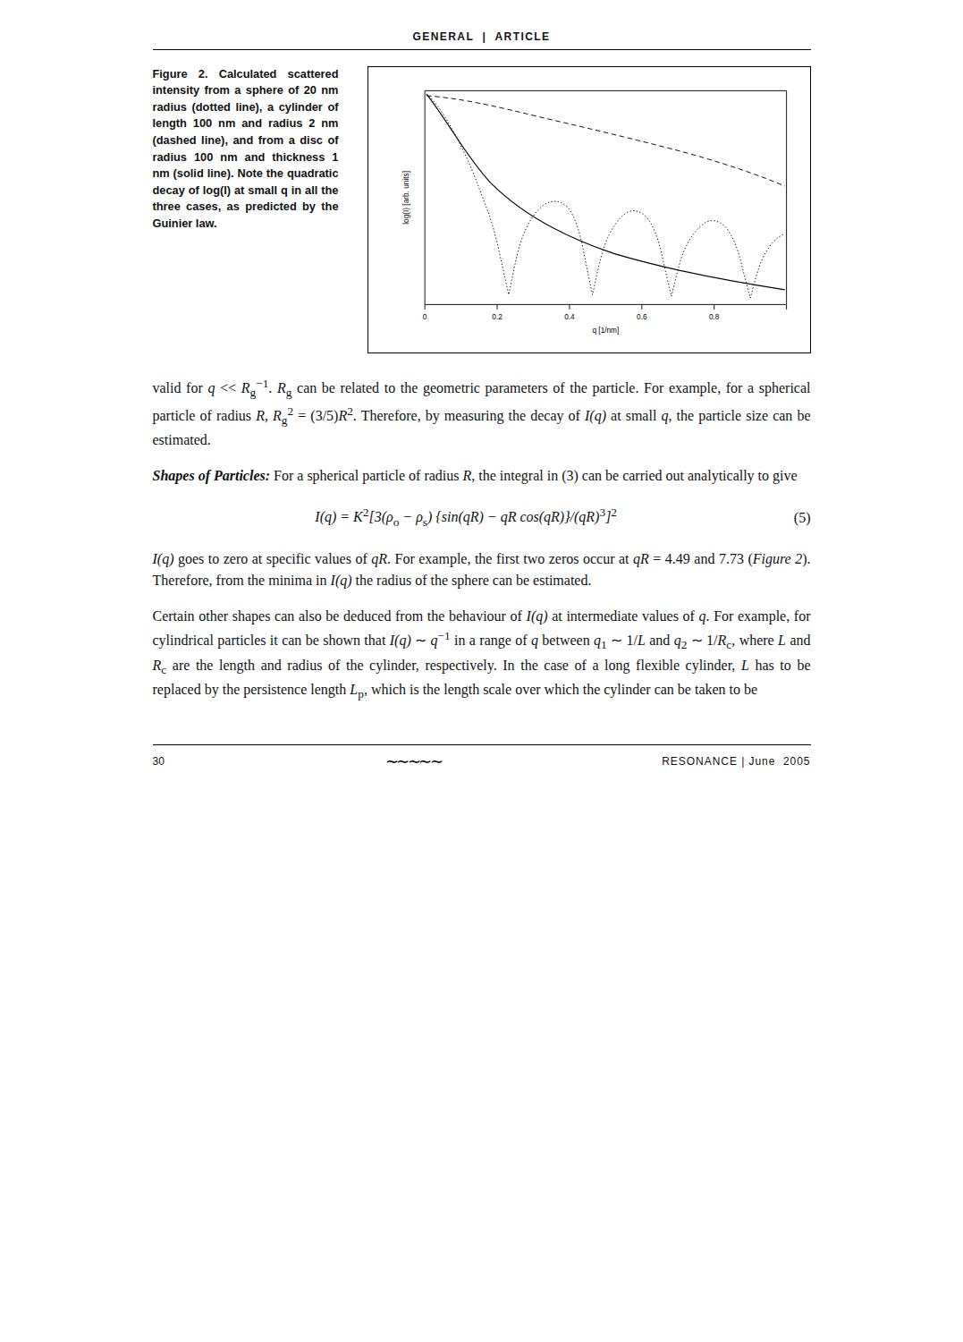GENERAL | ARTICLE
Figure 2. Calculated scattered intensity from a sphere of 20 nm radius (dotted line), a cylinder of length 100 nm and radius 2 nm (dashed line), and from a disc of radius 100 nm and thickness 1 nm (solid line). Note the quadratic decay of log(I) at small q in all the three cases, as predicted by the Guinier law.
0 0.2 0.4 0.6 0.8 q [1/nm] log(I) [arb. units]
valid for q << Rg−1. Rg can be related to the geometric parameters of the particle. For example, for a spherical particle of radius R, Rg2 = (3/5)R2. Therefore, by measuring the decay of I(q) at small q, the particle size can be estimated.
Shapes of Particles: For a spherical particle of radius R, the integral in (3) can be carried out analytically to give
I(q) = K2[3(ρo − ρs) {sin(qR) − qR cos(qR)}/(qR)3]2
(5)
I(q) goes to zero at specific values of qR. For example, the first two zeros occur at qR = 4.49 and 7.73 (Figure 2). Therefore, from the minima in I(q) the radius of the sphere can be estimated.
Certain other shapes can also be deduced from the behaviour of I(q) at intermediate values of q. For example, for cylindrical particles it can be shown that I(q) ∼ q−1 in a range of q between q1 ∼ 1/L and q2 ∼ 1/Rc, where L and Rc are the length and radius of the cylinder, respectively. In the case of a long flexible cylinder, L has to be replaced by the persistence length Lp, which is the length scale over which the cylinder can be taken to be
30 ∼∼∼∼∼ RESONANCE | June 2005